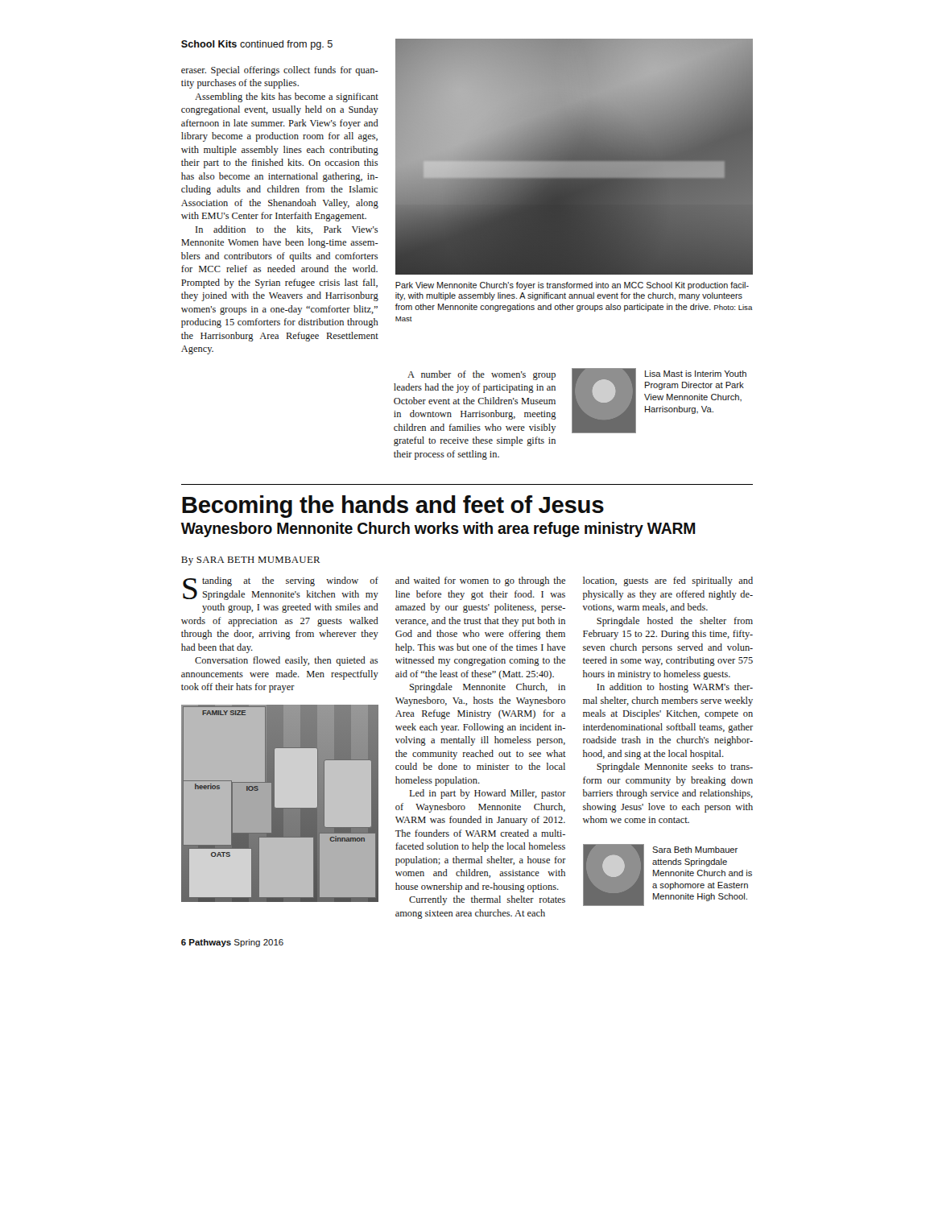School Kits continued from pg. 5
eraser. Special offerings collect funds for quantity purchases of the supplies.
Assembling the kits has become a significant congregational event, usually held on a Sunday afternoon in late summer. Park View's foyer and library become a production room for all ages, with multiple assembly lines each contributing their part to the finished kits. On occasion this has also become an international gathering, including adults and children from the Islamic Association of the Shenandoah Valley, along with EMU's Center for Interfaith Engagement.
In addition to the kits, Park View's Mennonite Women have been long-time assemblers and contributors of quilts and comforters for MCC relief as needed around the world. Prompted by the Syrian refugee crisis last fall, they joined with the Weavers and Harrisonburg women's groups in a one-day “comforter blitz,” producing 15 comforters for distribution through the Harrisonburg Area Refugee Resettlement Agency.
Park View Mennonite Church's foyer is transformed into an MCC School Kit production facility, with multiple assembly lines. A significant annual event for the church, many volunteers from other Mennonite congregations and other groups also participate in the drive. Photo: Lisa Mast
A number of the women's group leaders had the joy of participating in an October event at the Children's Museum in downtown Harrisonburg, meeting children and families who were visibly grateful to receive these simple gifts in their process of settling in.
Lisa Mast is Interim Youth Program Director at Park View Mennonite Church, Harrisonburg, Va.
Becoming the hands and feet of Jesus
Waynesboro Mennonite Church works with area refuge ministry WARM
By SARA BETH MUMBAUER
Standing at the serving window of Springdale Mennonite's kitchen with my youth group, I was greeted with smiles and words of appreciation as 27 guests walked through the door, arriving from wherever they had been that day.
Conversation flowed easily, then quieted as announcements were made. Men respectfully took off their hats for prayer
FAMILY SIZE
heerios
IOS
OATS
Cinnamon
and waited for women to go through the line before they got their food. I was amazed by our guests' politeness, perseverance, and the trust that they put both in God and those who were offering them help. This was but one of the times I have witnessed my congregation coming to the aid of “the least of these” (Matt. 25:40).
Springdale Mennonite Church, in Waynesboro, Va., hosts the Waynesboro Area Refuge Ministry (WARM) for a week each year. Following an incident involving a mentally ill homeless person, the community reached out to see what could be done to minister to the local homeless population.
Led in part by Howard Miller, pastor of Waynesboro Mennonite Church, WARM was founded in January of 2012. The founders of WARM created a multifaceted solution to help the local homeless population; a thermal shelter, a house for women and children, assistance with house ownership and re-housing options.
Currently the thermal shelter rotates among sixteen area churches. At each
location, guests are fed spiritually and physically as they are offered nightly devotions, warm meals, and beds.
Springdale hosted the shelter from February 15 to 22. During this time, fifty-seven church persons served and volunteered in some way, contributing over 575 hours in ministry to homeless guests.
In addition to hosting WARM's thermal shelter, church members serve weekly meals at Disciples' Kitchen, compete on interdenominational softball teams, gather roadside trash in the church's neighborhood, and sing at the local hospital.
Springdale Mennonite seeks to transform our community by breaking down barriers through service and relationships, showing Jesus' love to each person with whom we come in contact.
Sara Beth Mumbauer attends Springdale Mennonite Church and is a sophomore at Eastern Mennonite High School.
6 Pathways Spring 2016